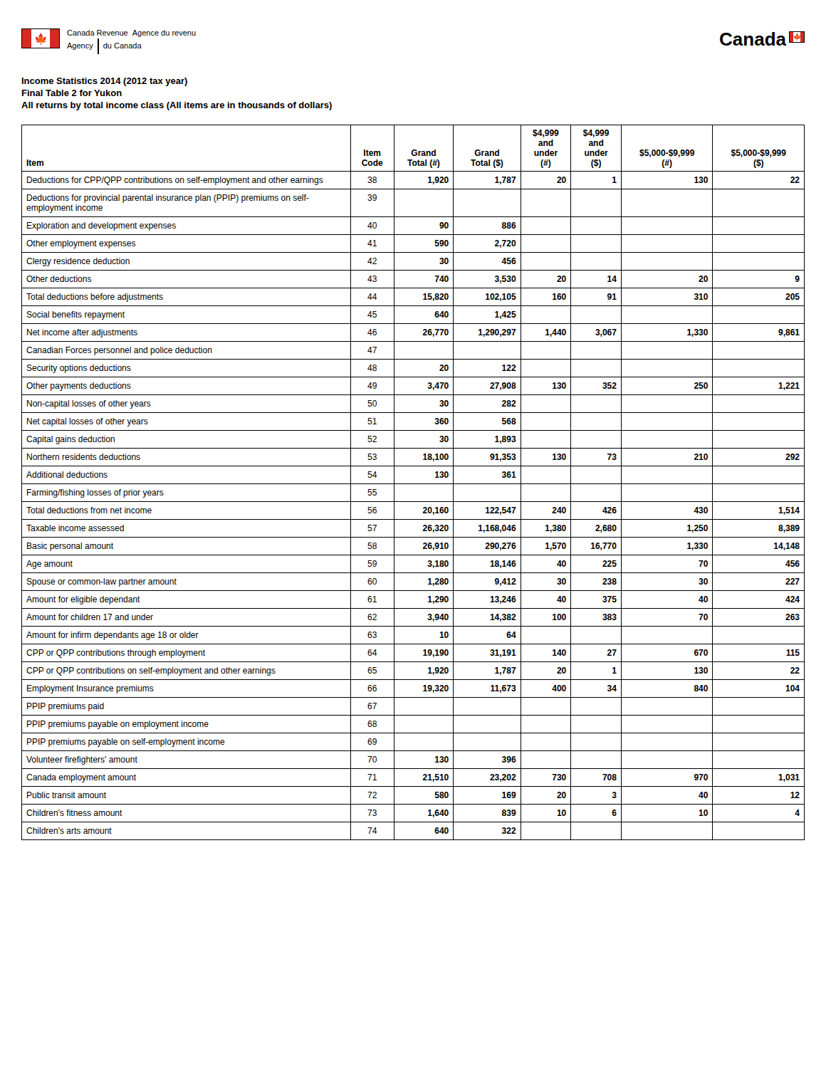🍁
Canada Revenue Agence du revenu
Agency du Canada
Canada🍁
Income Statistics 2014 (2012 tax year)
Final Table 2 for Yukon
All returns by total income class (All items are in thousands of dollars)
| Item | Item Code | Grand Total (#) | Grand Total ($) | $4,999 and under (#) | $4,999 and under ($) | $5,000-$9,999 (#) | $5,000-$9,999 ($) |
| --- | --- | --- | --- | --- | --- | --- | --- |
| Deductions for CPP/QPP contributions on self-employment and other earnings | 38 | 1,920 | 1,787 | 20 | 1 | 130 | 22 |
| Deductions for provincial parental insurance plan (PPIP) premiums on self-employment income | 39 | | | | | | |
| Exploration and development expenses | 40 | 90 | 886 | | | | |
| Other employment expenses | 41 | 590 | 2,720 | | | | |
| Clergy residence deduction | 42 | 30 | 456 | | | | |
| Other deductions | 43 | 740 | 3,530 | 20 | 14 | 20 | 9 |
| Total deductions before adjustments | 44 | 15,820 | 102,105 | 160 | 91 | 310 | 205 |
| Social benefits repayment | 45 | 640 | 1,425 | | | | |
| Net income after adjustments | 46 | 26,770 | 1,290,297 | 1,440 | 3,067 | 1,330 | 9,861 |
| Canadian Forces personnel and police deduction | 47 | | | | | | |
| Security options deductions | 48 | 20 | 122 | | | | |
| Other payments deductions | 49 | 3,470 | 27,908 | 130 | 352 | 250 | 1,221 |
| Non-capital losses of other years | 50 | 30 | 282 | | | | |
| Net capital losses of other years | 51 | 360 | 568 | | | | |
| Capital gains deduction | 52 | 30 | 1,893 | | | | |
| Northern residents deductions | 53 | 18,100 | 91,353 | 130 | 73 | 210 | 292 |
| Additional deductions | 54 | 130 | 361 | | | | |
| Farming/fishing losses of prior years | 55 | | | | | | |
| Total deductions from net income | 56 | 20,160 | 122,547 | 240 | 426 | 430 | 1,514 |
| Taxable income assessed | 57 | 26,320 | 1,168,046 | 1,380 | 2,680 | 1,250 | 8,389 |
| Basic personal amount | 58 | 26,910 | 290,276 | 1,570 | 16,770 | 1,330 | 14,148 |
| Age amount | 59 | 3,180 | 18,146 | 40 | 225 | 70 | 456 |
| Spouse or common-law partner amount | 60 | 1,280 | 9,412 | 30 | 238 | 30 | 227 |
| Amount for eligible dependant | 61 | 1,290 | 13,246 | 40 | 375 | 40 | 424 |
| Amount for children 17 and under | 62 | 3,940 | 14,382 | 100 | 383 | 70 | 263 |
| Amount for infirm dependants age 18 or older | 63 | 10 | 64 | | | | |
| CPP or QPP contributions through employment | 64 | 19,190 | 31,191 | 140 | 27 | 670 | 115 |
| CPP or QPP contributions on self-employment and other earnings | 65 | 1,920 | 1,787 | 20 | 1 | 130 | 22 |
| Employment Insurance premiums | 66 | 19,320 | 11,673 | 400 | 34 | 840 | 104 |
| PPIP premiums paid | 67 | | | | | | |
| PPIP premiums payable on employment income | 68 | | | | | | |
| PPIP premiums payable on self-employment income | 69 | | | | | | |
| Volunteer firefighters' amount | 70 | 130 | 396 | | | | |
| Canada employment amount | 71 | 21,510 | 23,202 | 730 | 708 | 970 | 1,031 |
| Public transit amount | 72 | 580 | 169 | 20 | 3 | 40 | 12 |
| Children's fitness amount | 73 | 1,640 | 839 | 10 | 6 | 10 | 4 |
| Children's arts amount | 74 | 640 | 322 | | | | |